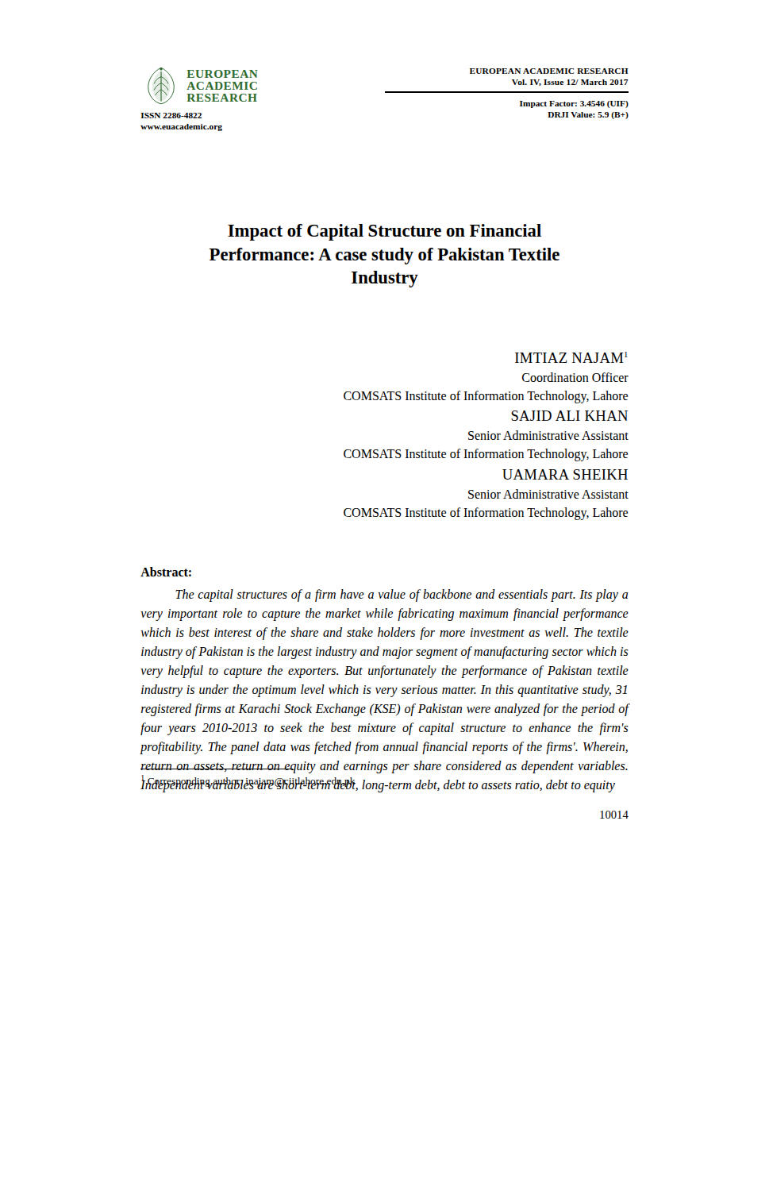EUROPEAN ACADEMIC RESEARCH
ISSN 2286-4822
www.euacademic.org
EUROPEAN ACADEMIC RESEARCH
Vol. IV, Issue 12/ March 2017
Impact Factor: 3.4546 (UIF)
DRJI Value: 5.9 (B+)
Impact of Capital Structure on Financial
Performance: A case study of Pakistan Textile
Industry
IMTIAZ NAJAM1
Coordination Officer
COMSATS Institute of Information Technology, Lahore
SAJID ALI KHAN
Senior Administrative Assistant
COMSATS Institute of Information Technology, Lahore
UAMARA SHEIKH
Senior Administrative Assistant
COMSATS Institute of Information Technology, Lahore
Abstract:
The capital structures of a firm have a value of backbone and essentials part. Its play a very important role to capture the market while fabricating maximum financial performance which is best interest of the share and stake holders for more investment as well. The textile industry of Pakistan is the largest industry and major segment of manufacturing sector which is very helpful to capture the exporters. But unfortunately the performance of Pakistan textile industry is under the optimum level which is very serious matter. In this quantitative study, 31 registered firms at Karachi Stock Exchange (KSE) of Pakistan were analyzed for the period of four years 2010-2013 to seek the best mixture of capital structure to enhance the firm's profitability. The panel data was fetched from annual financial reports of the firms'. Wherein, return on assets, return on equity and earnings per share considered as dependent variables. Independent variables are short-term debt, long-term debt, debt to assets ratio, debt to equity
1 Corresponding author: inajam@ciitlahore.edu.pk
10014